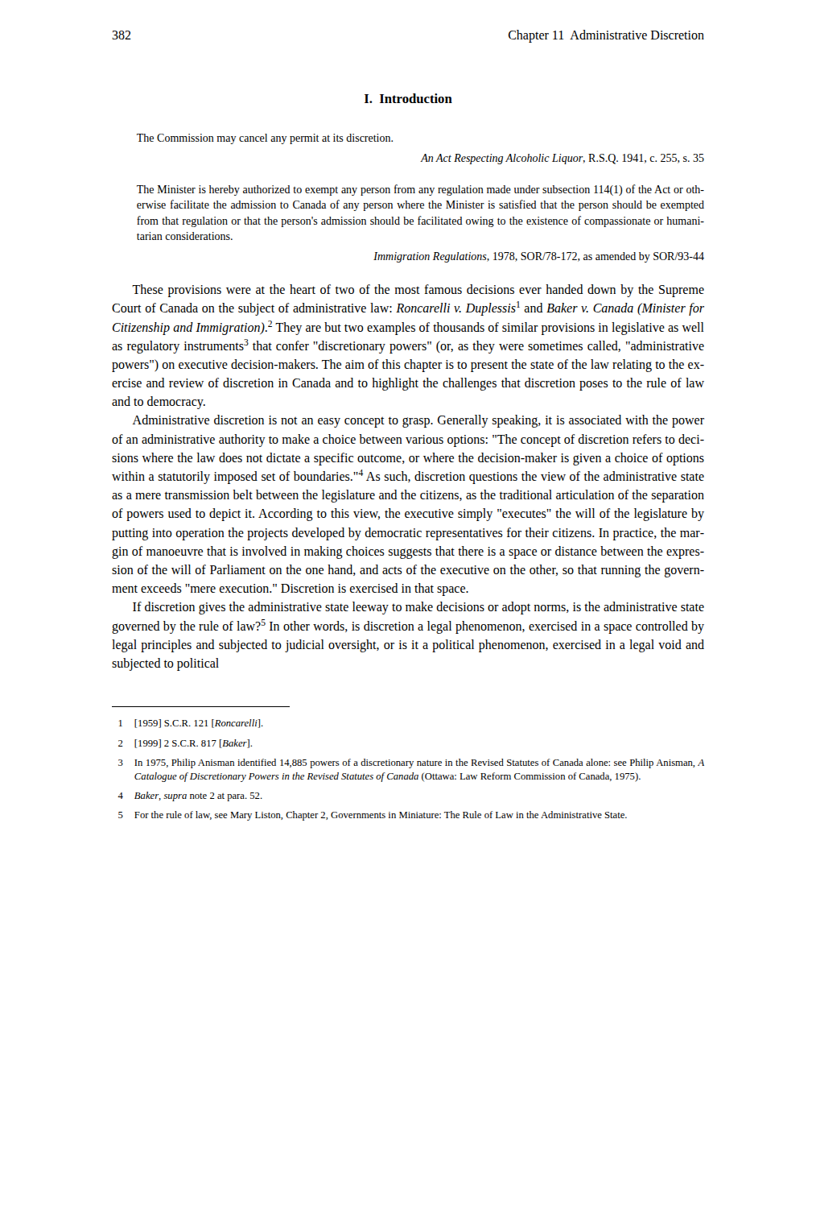382 Chapter 11 Administrative Discretion
I. Introduction
The Commission may cancel any permit at its discretion.
An Act Respecting Alcoholic Liquor, R.S.Q. 1941, c. 255, s. 35
The Minister is hereby authorized to exempt any person from any regulation made under subsection 114(1) of the Act or otherwise facilitate the admission to Canada of any person where the Minister is satisfied that the person should be exempted from that regulation or that the person's admission should be facilitated owing to the existence of compassionate or humanitarian considerations.
Immigration Regulations, 1978, SOR/78-172, as amended by SOR/93-44
These provisions were at the heart of two of the most famous decisions ever handed down by the Supreme Court of Canada on the subject of administrative law: Roncarelli v. Duplessis1 and Baker v. Canada (Minister for Citizenship and Immigration).2 They are but two examples of thousands of similar provisions in legislative as well as regulatory instruments3 that confer "discretionary powers" (or, as they were sometimes called, "administrative powers") on executive decision-makers. The aim of this chapter is to present the state of the law relating to the exercise and review of discretion in Canada and to highlight the challenges that discretion poses to the rule of law and to democracy.
Administrative discretion is not an easy concept to grasp. Generally speaking, it is associated with the power of an administrative authority to make a choice between various options: "The concept of discretion refers to decisions where the law does not dictate a specific outcome, or where the decision-maker is given a choice of options within a statutorily imposed set of boundaries."4 As such, discretion questions the view of the administrative state as a mere transmission belt between the legislature and the citizens, as the traditional articulation of the separation of powers used to depict it. According to this view, the executive simply "executes" the will of the legislature by putting into operation the projects developed by democratic representatives for their citizens. In practice, the margin of manoeuvre that is involved in making choices suggests that there is a space or distance between the expression of the will of Parliament on the one hand, and acts of the executive on the other, so that running the government exceeds "mere execution." Discretion is exercised in that space.
If discretion gives the administrative state leeway to make decisions or adopt norms, is the administrative state governed by the rule of law?5 In other words, is discretion a legal phenomenon, exercised in a space controlled by legal principles and subjected to judicial oversight, or is it a political phenomenon, exercised in a legal void and subjected to political
1[1959] S.C.R. 121 [Roncarelli].
2[1999] 2 S.C.R. 817 [Baker].
3 In 1975, Philip Anisman identified 14,885 powers of a discretionary nature in the Revised Statutes of Canada alone: see Philip Anisman, A Catalogue of Discretionary Powers in the Revised Statutes of Canada (Ottawa: Law Reform Commission of Canada, 1975).
4 Baker, supra note 2 at para. 52.
5 For the rule of law, see Mary Liston, Chapter 2, Governments in Miniature: The Rule of Law in the Administrative State.